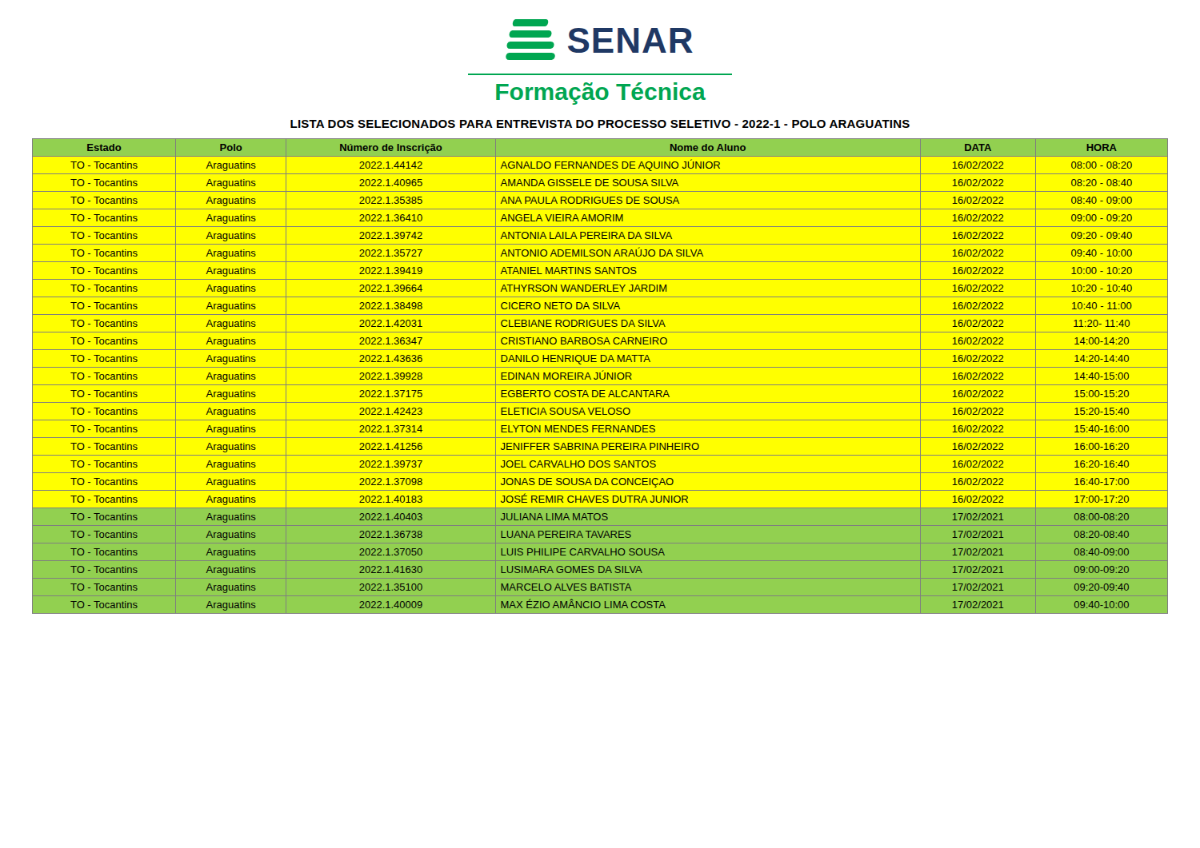SENAR
Formação Técnica
LISTA DOS SELECIONADOS PARA ENTREVISTA DO PROCESSO SELETIVO - 2022-1 - POLO ARAGUATINS
| Estado | Polo | Número de Inscrição | Nome do Aluno | DATA | HORA |
| --- | --- | --- | --- | --- | --- |
| TO - Tocantins | Araguatins | 2022.1.44142 | AGNALDO FERNANDES DE AQUINO JÚNIOR | 16/02/2022 | 08:00 - 08:20 |
| TO - Tocantins | Araguatins | 2022.1.40965 | AMANDA GISSELE DE SOUSA SILVA | 16/02/2022 | 08:20 - 08:40 |
| TO - Tocantins | Araguatins | 2022.1.35385 | ANA PAULA RODRIGUES DE SOUSA | 16/02/2022 | 08:40 - 09:00 |
| TO - Tocantins | Araguatins | 2022.1.36410 | ANGELA VIEIRA AMORIM | 16/02/2022 | 09:00 - 09:20 |
| TO - Tocantins | Araguatins | 2022.1.39742 | ANTONIA LAILA PEREIRA DA SILVA | 16/02/2022 | 09:20 - 09:40 |
| TO - Tocantins | Araguatins | 2022.1.35727 | ANTONIO ADEMILSON ARAÚJO DA SILVA | 16/02/2022 | 09:40 - 10:00 |
| TO - Tocantins | Araguatins | 2022.1.39419 | ATANIEL MARTINS SANTOS | 16/02/2022 | 10:00 - 10:20 |
| TO - Tocantins | Araguatins | 2022.1.39664 | ATHYRSON WANDERLEY JARDIM | 16/02/2022 | 10:20 - 10:40 |
| TO - Tocantins | Araguatins | 2022.1.38498 | CICERO NETO DA SILVA | 16/02/2022 | 10:40 - 11:00 |
| TO - Tocantins | Araguatins | 2022.1.42031 | CLEBIANE RODRIGUES DA SILVA | 16/02/2022 | 11:20- 11:40 |
| TO - Tocantins | Araguatins | 2022.1.36347 | CRISTIANO BARBOSA CARNEIRO | 16/02/2022 | 14:00-14:20 |
| TO - Tocantins | Araguatins | 2022.1.43636 | DANILO HENRIQUE DA MATTA | 16/02/2022 | 14:20-14:40 |
| TO - Tocantins | Araguatins | 2022.1.39928 | EDINAN MOREIRA JÚNIOR | 16/02/2022 | 14:40-15:00 |
| TO - Tocantins | Araguatins | 2022.1.37175 | EGBERTO COSTA DE ALCANTARA | 16/02/2022 | 15:00-15:20 |
| TO - Tocantins | Araguatins | 2022.1.42423 | ELETICIA SOUSA VELOSO | 16/02/2022 | 15:20-15:40 |
| TO - Tocantins | Araguatins | 2022.1.37314 | ELYTON MENDES FERNANDES | 16/02/2022 | 15:40-16:00 |
| TO - Tocantins | Araguatins | 2022.1.41256 | JENIFFER SABRINA PEREIRA PINHEIRO | 16/02/2022 | 16:00-16:20 |
| TO - Tocantins | Araguatins | 2022.1.39737 | JOEL CARVALHO DOS SANTOS | 16/02/2022 | 16:20-16:40 |
| TO - Tocantins | Araguatins | 2022.1.37098 | JONAS DE SOUSA DA CONCEIÇAO | 16/02/2022 | 16:40-17:00 |
| TO - Tocantins | Araguatins | 2022.1.40183 | JOSÉ REMIR CHAVES DUTRA JUNIOR | 16/02/2022 | 17:00-17:20 |
| TO - Tocantins | Araguatins | 2022.1.40403 | JULIANA LIMA MATOS | 17/02/2021 | 08:00-08:20 |
| TO - Tocantins | Araguatins | 2022.1.36738 | LUANA PEREIRA TAVARES | 17/02/2021 | 08:20-08:40 |
| TO - Tocantins | Araguatins | 2022.1.37050 | LUIS PHILIPE CARVALHO SOUSA | 17/02/2021 | 08:40-09:00 |
| TO - Tocantins | Araguatins | 2022.1.41630 | LUSIMARA GOMES DA SILVA | 17/02/2021 | 09:00-09:20 |
| TO - Tocantins | Araguatins | 2022.1.35100 | MARCELO ALVES BATISTA | 17/02/2021 | 09:20-09:40 |
| TO - Tocantins | Araguatins | 2022.1.40009 | MAX ÉZIO AMÂNCIO LIMA COSTA | 17/02/2021 | 09:40-10:00 |